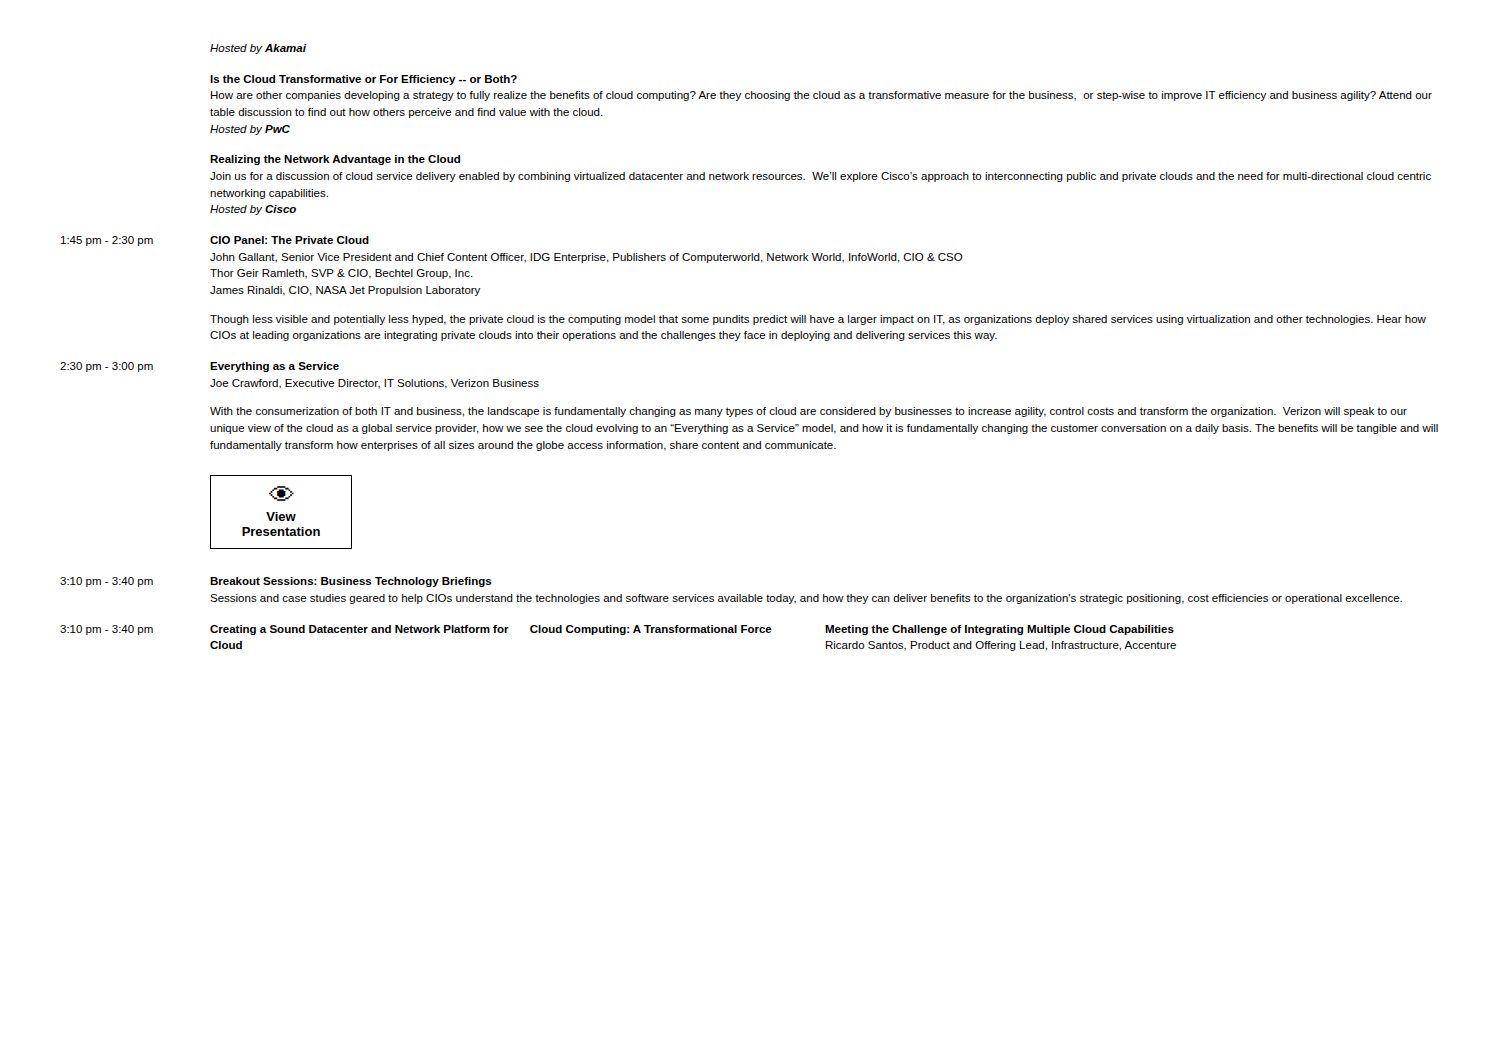| | Hosted by Akamai |
| | Is the Cloud Transformative or For Efficiency -- or Both? How are other companies developing a strategy to fully realize the benefits of cloud computing? Are they choosing the cloud as a transformative measure for the business, or step-wise to improve IT efficiency and business agility? Attend our table discussion to find out how others perceive and find value with the cloud. Hosted by PwC |
| | Realizing the Network Advantage in the Cloud Join us for a discussion of cloud service delivery enabled by combining virtualized datacenter and network resources. We’ll explore Cisco’s approach to interconnecting public and private clouds and the need for multi-directional cloud centric networking capabilities. Hosted by Cisco |
| 1:45 pm - 2:30 pm | CIO Panel: The Private Cloud John Gallant, Senior Vice President and Chief Content Officer, IDG Enterprise, Publishers of Computerworld, Network World, InfoWorld, CIO & CSO Thor Geir Ramleth, SVP & CIO, Bechtel Group, Inc. James Rinaldi, CIO, NASA Jet Propulsion Laboratory Though less visible and potentially less hyped, the private cloud is the computing model that some pundits predict will have a larger impact on IT, as organizations deploy shared services using virtualization and other technologies. Hear how CIOs at leading organizations are integrating private clouds into their operations and the challenges they face in deploying and delivering services this way. |
| 2:30 pm - 3:00 pm | Everything as a Service Joe Crawford, Executive Director, IT Solutions, Verizon Business With the consumerization of both IT and business, the landscape is fundamentally changing as many types of cloud are considered by businesses to increase agility, control costs and transform the organization. Verizon will speak to our unique view of the cloud as a global service provider, how we see the cloud evolving to an “Everything as a Service” model, and how it is fundamentally changing the customer conversation on a daily basis. The benefits will be tangible and will fundamentally transform how enterprises of all sizes around the globe access information, share content and communicate. 👁 View Presentation |
| 3:10 pm - 3:40 pm | Breakout Sessions: Business Technology Briefings Sessions and case studies geared to help CIOs understand the technologies and software services available today, and how they can deliver benefits to the organization's strategic positioning, cost efficiencies or operational excellence. |
| 3:10 pm - 3:40 pm | / Creating a Sound Datacenter and Network Platform for Cloud / Cloud Computing: A Transformational Force / Meeting the Challenge of Integrating Multiple Cloud Capabilities Ricardo Santos, Product and Offering Lead, Infrastructure, Accenture / |